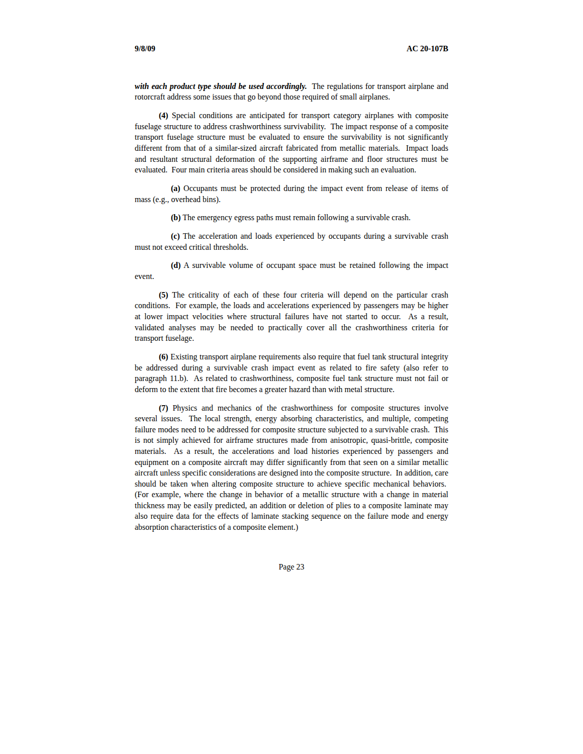9/8/09
AC 20-107B
with each product type should be used accordingly. The regulations for transport airplane and rotorcraft address some issues that go beyond those required of small airplanes.
(4) Special conditions are anticipated for transport category airplanes with composite fuselage structure to address crashworthiness survivability. The impact response of a composite transport fuselage structure must be evaluated to ensure the survivability is not significantly different from that of a similar-sized aircraft fabricated from metallic materials. Impact loads and resultant structural deformation of the supporting airframe and floor structures must be evaluated. Four main criteria areas should be considered in making such an evaluation.
(a) Occupants must be protected during the impact event from release of items of mass (e.g., overhead bins).
(b) The emergency egress paths must remain following a survivable crash.
(c) The acceleration and loads experienced by occupants during a survivable crash must not exceed critical thresholds.
(d) A survivable volume of occupant space must be retained following the impact event.
(5) The criticality of each of these four criteria will depend on the particular crash conditions. For example, the loads and accelerations experienced by passengers may be higher at lower impact velocities where structural failures have not started to occur. As a result, validated analyses may be needed to practically cover all the crashworthiness criteria for transport fuselage.
(6) Existing transport airplane requirements also require that fuel tank structural integrity be addressed during a survivable crash impact event as related to fire safety (also refer to paragraph 11.b). As related to crashworthiness, composite fuel tank structure must not fail or deform to the extent that fire becomes a greater hazard than with metal structure.
(7) Physics and mechanics of the crashworthiness for composite structures involve several issues. The local strength, energy absorbing characteristics, and multiple, competing failure modes need to be addressed for composite structure subjected to a survivable crash. This is not simply achieved for airframe structures made from anisotropic, quasi-brittle, composite materials. As a result, the accelerations and load histories experienced by passengers and equipment on a composite aircraft may differ significantly from that seen on a similar metallic aircraft unless specific considerations are designed into the composite structure. In addition, care should be taken when altering composite structure to achieve specific mechanical behaviors. (For example, where the change in behavior of a metallic structure with a change in material thickness may be easily predicted, an addition or deletion of plies to a composite laminate may also require data for the effects of laminate stacking sequence on the failure mode and energy absorption characteristics of a composite element.)
Page 23